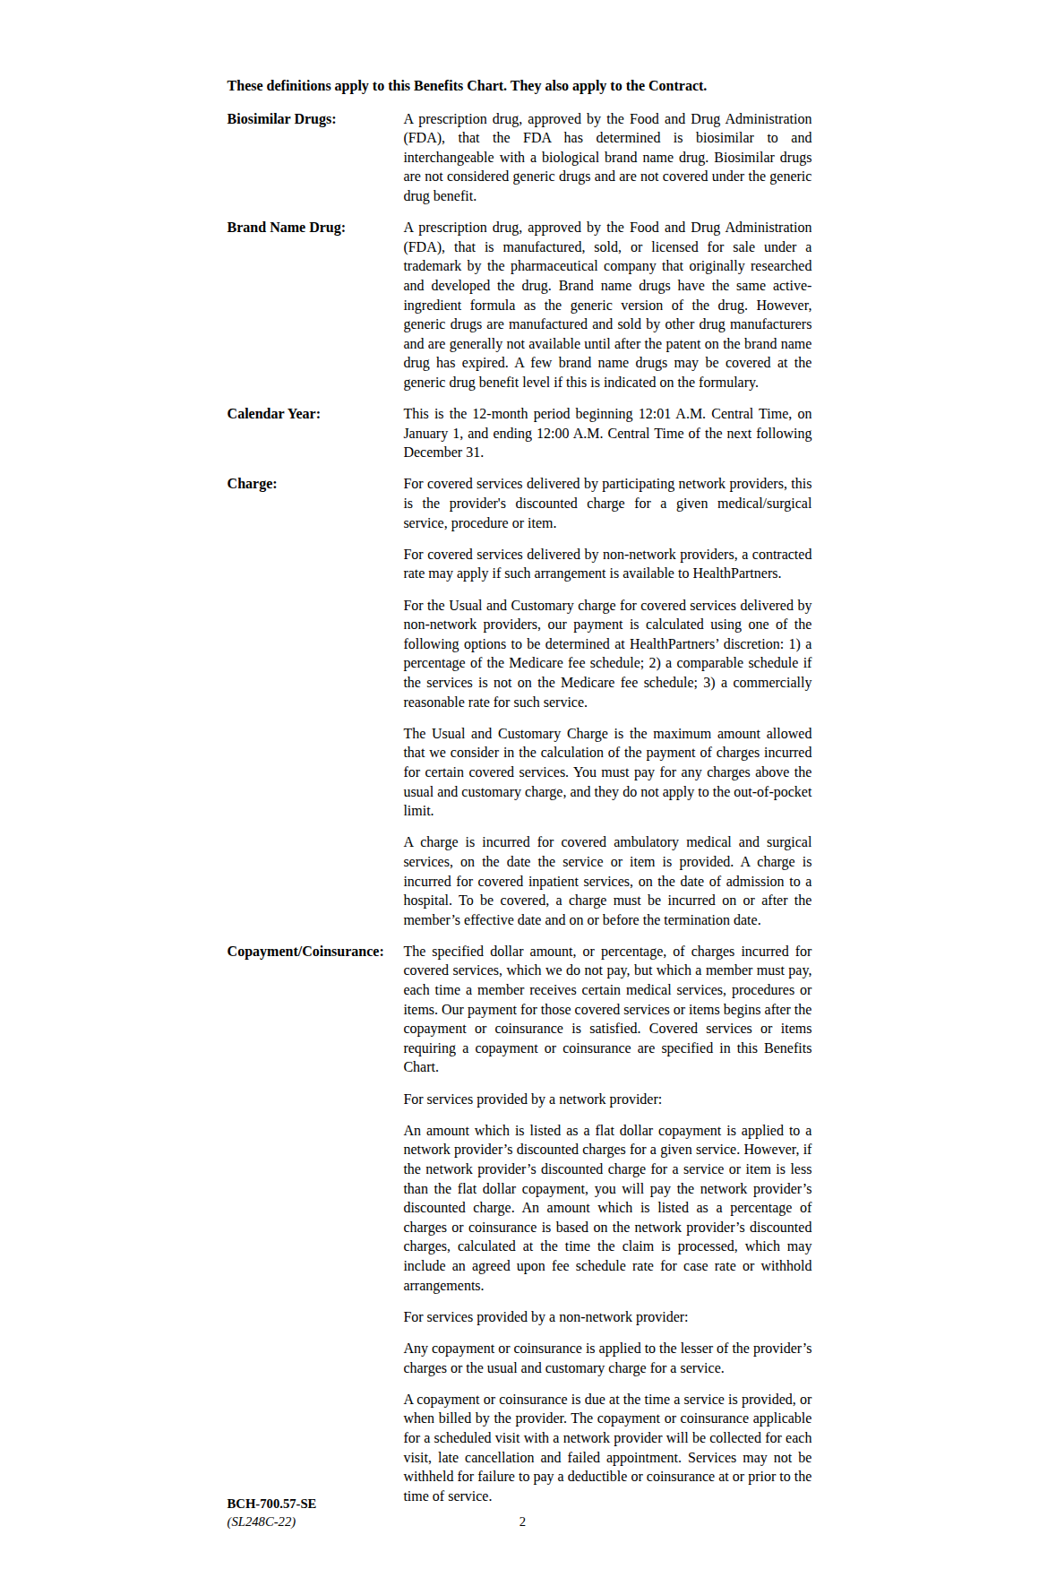These definitions apply to this Benefits Chart. They also apply to the Contract.
Biosimilar Drugs:
A prescription drug, approved by the Food and Drug Administration (FDA), that the FDA has determined is biosimilar to and interchangeable with a biological brand name drug. Biosimilar drugs are not considered generic drugs and are not covered under the generic drug benefit.
Brand Name Drug:
A prescription drug, approved by the Food and Drug Administration (FDA), that is manufactured, sold, or licensed for sale under a trademark by the pharmaceutical company that originally researched and developed the drug. Brand name drugs have the same active-ingredient formula as the generic version of the drug. However, generic drugs are manufactured and sold by other drug manufacturers and are generally not available until after the patent on the brand name drug has expired. A few brand name drugs may be covered at the generic drug benefit level if this is indicated on the formulary.
Calendar Year:
This is the 12-month period beginning 12:01 A.M. Central Time, on January 1, and ending 12:00 A.M. Central Time of the next following December 31.
Charge:
For covered services delivered by participating network providers, this is the provider's discounted charge for a given medical/surgical service, procedure or item.
For covered services delivered by non-network providers, a contracted rate may apply if such arrangement is available to HealthPartners.
For the Usual and Customary charge for covered services delivered by non-network providers, our payment is calculated using one of the following options to be determined at HealthPartners’ discretion: 1) a percentage of the Medicare fee schedule; 2) a comparable schedule if the services is not on the Medicare fee schedule; 3) a commercially reasonable rate for such service.
The Usual and Customary Charge is the maximum amount allowed that we consider in the calculation of the payment of charges incurred for certain covered services. You must pay for any charges above the usual and customary charge, and they do not apply to the out-of-pocket limit.
A charge is incurred for covered ambulatory medical and surgical services, on the date the service or item is provided. A charge is incurred for covered inpatient services, on the date of admission to a hospital. To be covered, a charge must be incurred on or after the member’s effective date and on or before the termination date.
Copayment/Coinsurance:
The specified dollar amount, or percentage, of charges incurred for covered services, which we do not pay, but which a member must pay, each time a member receives certain medical services, procedures or items. Our payment for those covered services or items begins after the copayment or coinsurance is satisfied. Covered services or items requiring a copayment or coinsurance are specified in this Benefits Chart.
For services provided by a network provider:
An amount which is listed as a flat dollar copayment is applied to a network provider’s discounted charges for a given service. However, if the network provider’s discounted charge for a service or item is less than the flat dollar copayment, you will pay the network provider’s discounted charge. An amount which is listed as a percentage of charges or coinsurance is based on the network provider’s discounted charges, calculated at the time the claim is processed, which may include an agreed upon fee schedule rate for case rate or withhold arrangements.
For services provided by a non-network provider:
Any copayment or coinsurance is applied to the lesser of the provider’s charges or the usual and customary charge for a service.
A copayment or coinsurance is due at the time a service is provided, or when billed by the provider. The copayment or coinsurance applicable for a scheduled visit with a network provider will be collected for each visit, late cancellation and failed appointment. Services may not be withheld for failure to pay a deductible or coinsurance at or prior to the time of service.
BCH-700.57-SE
(SL248C-22) 2